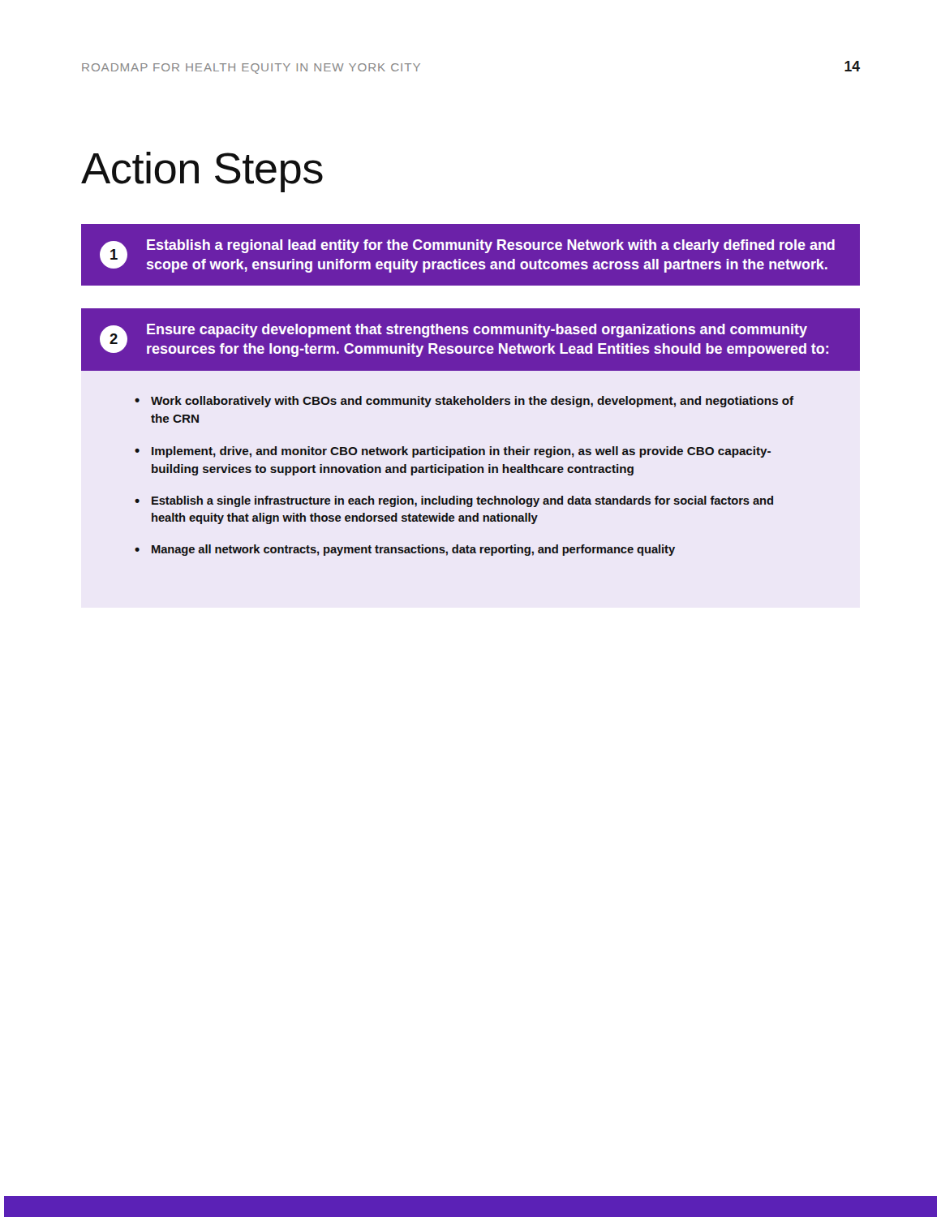Roadmap for Health Equity in New York City
14
Action Steps
1
Establish a regional lead entity for the Community Resource Network with a clearly defined role and scope of work, ensuring uniform equity practices and outcomes across all partners in the network.
2
Ensure capacity development that strengthens community-based organizations and community resources for the long-term. Community Resource Network Lead Entities should be empowered to:
Work collaboratively with CBOs and community stakeholders in the design, development, and negotiations of the CRN
Implement, drive, and monitor CBO network participation in their region, as well as provide CBO capacity-building services to support innovation and participation in healthcare contracting
Establish a single infrastructure in each region, including technology and data standards for social factors and health equity that align with those endorsed statewide and nationally
Manage all network contracts, payment transactions, data reporting, and performance quality